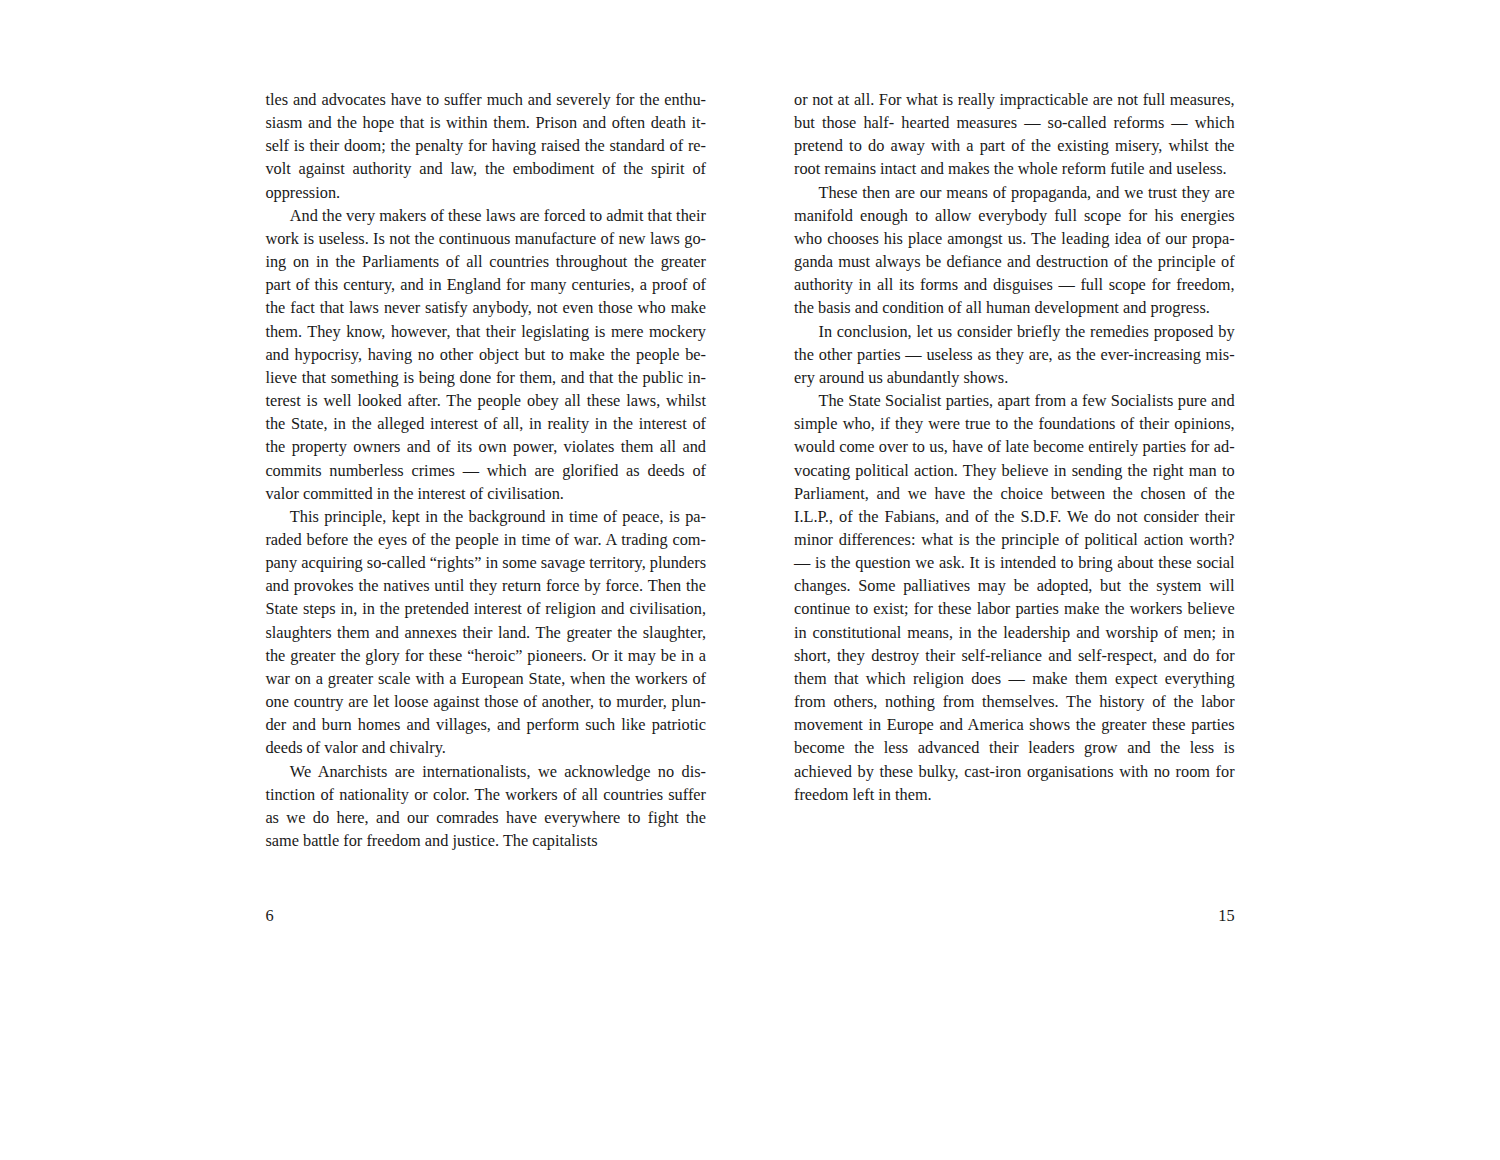tles and advocates have to suffer much and severely for the enthusiasm and the hope that is within them. Prison and often death itself is their doom; the penalty for having raised the standard of revolt against authority and law, the embodiment of the spirit of oppression.
And the very makers of these laws are forced to admit that their work is useless. Is not the continuous manufacture of new laws going on in the Parliaments of all countries throughout the greater part of this century, and in England for many centuries, a proof of the fact that laws never satisfy anybody, not even those who make them. They know, however, that their legislating is mere mockery and hypocrisy, having no other object but to make the people believe that something is being done for them, and that the public interest is well looked after. The people obey all these laws, whilst the State, in the alleged interest of all, in reality in the interest of the property owners and of its own power, violates them all and commits numberless crimes — which are glorified as deeds of valor committed in the interest of civilisation.
This principle, kept in the background in time of peace, is paraded before the eyes of the people in time of war. A trading company acquiring so-called “rights” in some savage territory, plunders and provokes the natives until they return force by force. Then the State steps in, in the pretended interest of religion and civilisation, slaughters them and annexes their land. The greater the slaughter, the greater the glory for these “heroic” pioneers. Or it may be in a war on a greater scale with a European State, when the workers of one country are let loose against those of another, to murder, plunder and burn homes and villages, and perform such like patriotic deeds of valor and chivalry.
We Anarchists are internationalists, we acknowledge no distinction of nationality or color. The workers of all countries suffer as we do here, and our comrades have everywhere to fight the same battle for freedom and justice. The capitalists
6
or not at all. For what is really impracticable are not full measures, but those half- hearted measures — so-called reforms — which pretend to do away with a part of the existing misery, whilst the root remains intact and makes the whole reform futile and useless.
These then are our means of propaganda, and we trust they are manifold enough to allow everybody full scope for his energies who chooses his place amongst us. The leading idea of our propaganda must always be defiance and destruction of the principle of authority in all its forms and disguises — full scope for freedom, the basis and condition of all human development and progress.
In conclusion, let us consider briefly the remedies proposed by the other parties — useless as they are, as the ever-increasing misery around us abundantly shows.
The State Socialist parties, apart from a few Socialists pure and simple who, if they were true to the foundations of their opinions, would come over to us, have of late become entirely parties for advocating political action. They believe in sending the right man to Parliament, and we have the choice between the chosen of the I.L.P., of the Fabians, and of the S.D.F. We do not consider their minor differences: what is the principle of political action worth? — is the question we ask. It is intended to bring about these social changes. Some palliatives may be adopted, but the system will continue to exist; for these labor parties make the workers believe in constitutional means, in the leadership and worship of men; in short, they destroy their self-reliance and self-respect, and do for them that which religion does — make them expect everything from others, nothing from themselves. The history of the labor movement in Europe and America shows the greater these parties become the less advanced their leaders grow and the less is achieved by these bulky, cast-iron organisations with no room for freedom left in them.
15